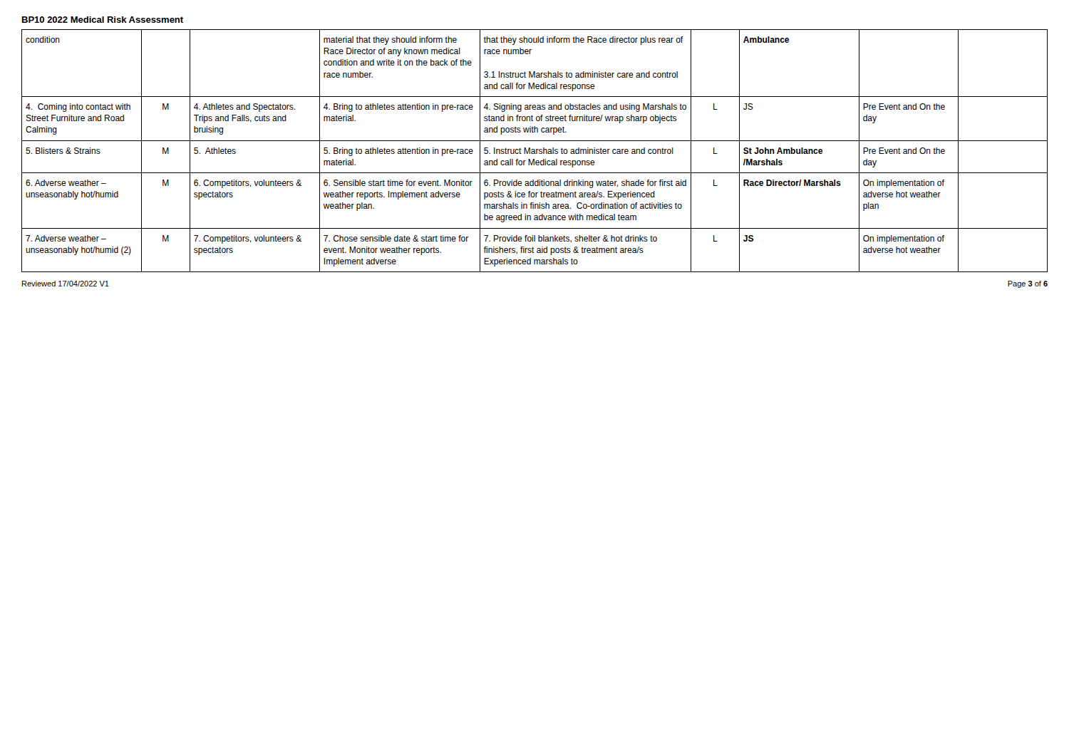BP10 2022 Medical Risk Assessment
| condition | | | material that they should inform the Race Director of any known medical condition and write it on the back of the race number. | that they should inform the Race director plus rear of race number 3.1 Instruct Marshals to administer care and control and call for Medical response | | Ambulance | | |
| 4. Coming into contact with Street Furniture and Road Calming | M | 4. Athletes and Spectators. Trips and Falls, cuts and bruising | 4. Bring to athletes attention in pre-race material. | 4. Signing areas and obstacles and using Marshals to stand in front of street furniture/ wrap sharp objects and posts with carpet. | L | JS | Pre Event and On the day | |
| 5. Blisters & Strains | M | 5. Athletes | 5. Bring to athletes attention in pre-race material. | 5. Instruct Marshals to administer care and control and call for Medical response | L | St John Ambulance /Marshals | Pre Event and On the day | |
| 6. Adverse weather – unseasonably hot/humid | M | 6. Competitors, volunteers & spectators | 6. Sensible start time for event. Monitor weather reports. Implement adverse weather plan. | 6. Provide additional drinking water, shade for first aid posts & ice for treatment area/s. Experienced marshals in finish area. Co-ordination of activities to be agreed in advance with medical team | L | Race Director/ Marshals | On implementation of adverse hot weather plan | |
| 7. Adverse weather – unseasonably hot/humid (2) | M | 7. Competitors, volunteers & spectators | 7. Chose sensible date & start time for event. Monitor weather reports. Implement adverse | 7. Provide foil blankets, shelter & hot drinks to finishers, first aid posts & treatment area/s Experienced marshals to | L | JS | On implementation of adverse hot weather | |
Reviewed 17/04/2022 V1 Page 3 of 6